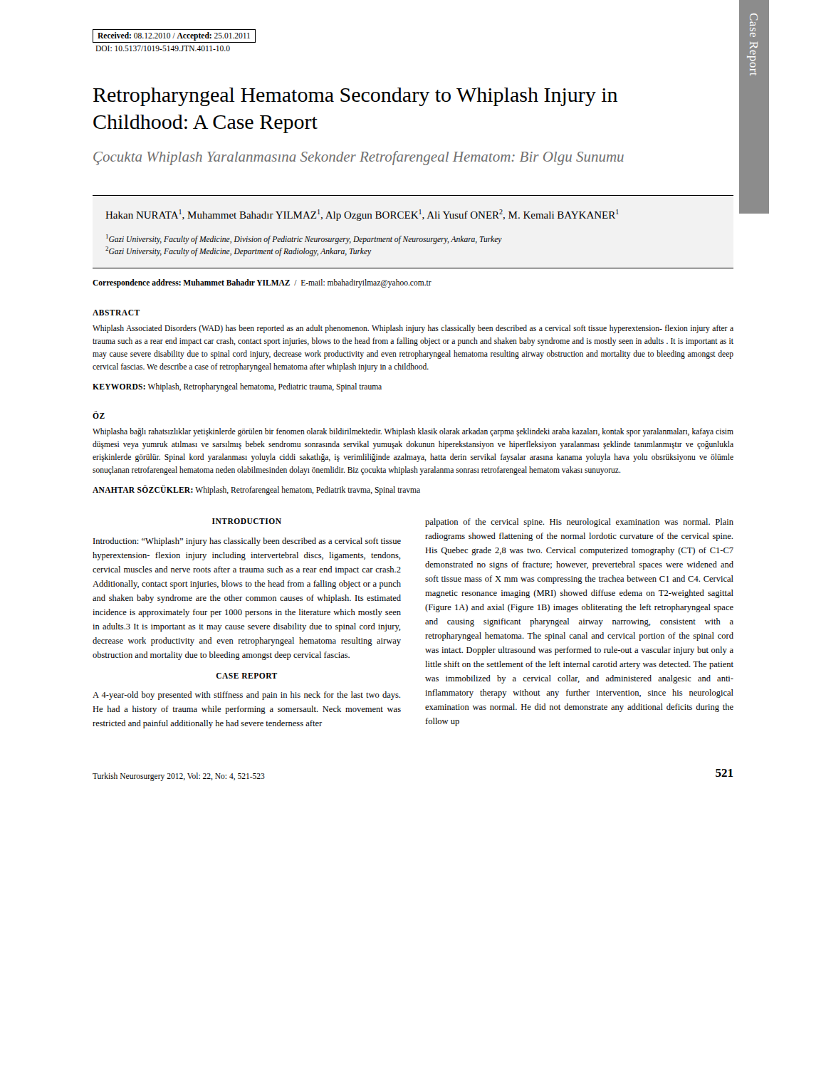Case Report
Received: 08.12.2010 / Accepted: 25.01.2011
DOI: 10.5137/1019-5149.JTN.4011-10.0
Retropharyngeal Hematoma Secondary to Whiplash Injury in Childhood: A Case Report
Çocukta Whiplash Yaralanmasına Sekonder Retrofarengeal Hematom: Bir Olgu Sunumu
Hakan NURATA1, Muhammet Bahadır YILMAZ1, Alp Ozgun BORCEK1, Ali Yusuf ONER2, M. Kemali BAYKANER1
1Gazi University, Faculty of Medicine, Division of Pediatric Neurosurgery, Department of Neurosurgery, Ankara, Turkey
2Gazi University, Faculty of Medicine, Department of Radiology, Ankara, Turkey
Correspondence address: Muhammet Bahadır YILMAZ / E-mail: mbahadiryilmaz@yahoo.com.tr
ABSTRACT
Whiplash Associated Disorders (WAD) has been reported as an adult phenomenon. Whiplash injury has classically been described as a cervical soft tissue hyperextension- flexion injury after a trauma such as a rear end impact car crash, contact sport injuries, blows to the head from a falling object or a punch and shaken baby syndrome and is mostly seen in adults . It is important as it may cause severe disability due to spinal cord injury, decrease work productivity and even retropharyngeal hematoma resulting airway obstruction and mortality due to bleeding amongst deep cervical fascias. We describe a case of retropharyngeal hematoma after whiplash injury in a childhood.
KEYWORDS: Whiplash, Retropharyngeal hematoma, Pediatric trauma, Spinal trauma
ÖZ
Whiplasha bağlı rahatsızlıklar yetişkinlerde görülen bir fenomen olarak bildirilmektedir. Whiplash klasik olarak arkadan çarpma şeklindeki araba kazaları, kontak spor yaralanmaları, kafaya cisim düşmesi veya yumruk atılması ve sarsılmış bebek sendromu sonrasında servikal yumuşak dokunun hiperekstansiyon ve hiperfleksiyon yaralanması şeklinde tanımlanmıştır ve çoğunlukla erişkinlerde görülür. Spinal kord yaralanması yoluyla ciddi sakatlığa, iş verimliliğinde azalmaya, hatta derin servikal faysalar arasına kanama yoluyla hava yolu obsrüksiyonu ve ölümle sonuçlanan retrofarengeal hematoma neden olabilmesinden dolayı önemlidir. Biz çocukta whiplash yaralanma sonrası retrofarengeal hematom vakası sunuyoruz.
ANAHTAR SÖZCÜKLER: Whiplash, Retrofarengeal hematom, Pediatrik travma, Spinal travma
INTRODUCTION
Introduction: “Whiplash” injury has classically been described as a cervical soft tissue hyperextension- flexion injury including intervertebral discs, ligaments, tendons, cervical muscles and nerve roots after a trauma such as a rear end impact car crash.2 Additionally, contact sport injuries, blows to the head from a falling object or a punch and shaken baby syndrome are the other common causes of whiplash. Its estimated incidence is approximately four per 1000 persons in the literature which mostly seen in adults.3 It is important as it may cause severe disability due to spinal cord injury, decrease work productivity and even retropharyngeal hematoma resulting airway obstruction and mortality due to bleeding amongst deep cervical fascias.
CASE REPORT
A 4-year-old boy presented with stiffness and pain in his neck for the last two days. He had a history of trauma while performing a somersault. Neck movement was restricted and painful additionally he had severe tenderness after
palpation of the cervical spine. His neurological examination was normal. Plain radiograms showed flattening of the normal lordotic curvature of the cervical spine. His Quebec grade 2,8 was two. Cervical computerized tomography (CT) of C1-C7 demonstrated no signs of fracture; however, prevertebral spaces were widened and soft tissue mass of X mm was compressing the trachea between C1 and C4. Cervical magnetic resonance imaging (MRI) showed diffuse edema on T2-weighted sagittal (Figure 1A) and axial (Figure 1B) images obliterating the left retropharyngeal space and causing significant pharyngeal airway narrowing, consistent with a retropharyngeal hematoma. The spinal canal and cervical portion of the spinal cord was intact. Doppler ultrasound was performed to rule-out a vascular injury but only a little shift on the settlement of the left internal carotid artery was detected. The patient was immobilized by a cervical collar, and administered analgesic and anti-inflammatory therapy without any further intervention, since his neurological examination was normal. He did not demonstrate any additional deficits during the follow up
Turkish Neurosurgery 2012, Vol: 22, No: 4, 521-523
521